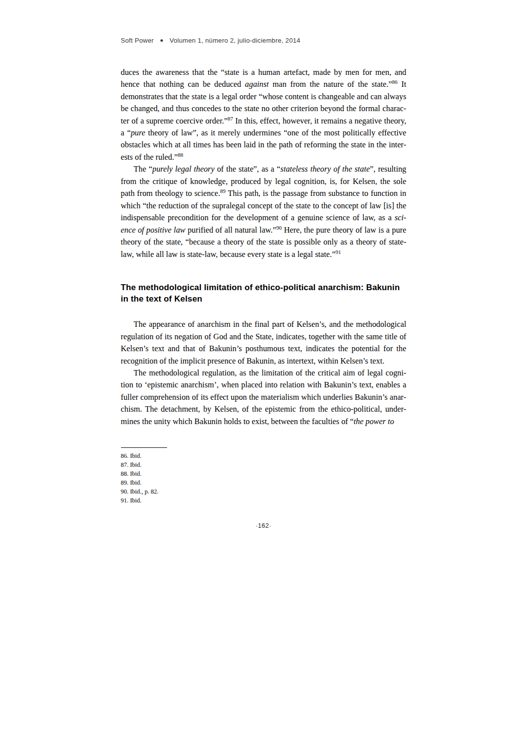Soft Power ● Volumen 1, número 2, julio-diciembre, 2014
duces the awareness that the “state is a human artefact, made by men for men, and hence that nothing can be deduced against man from the nature of the state.”86 It demonstrates that the state is a legal order “whose content is changeable and can always be changed, and thus concedes to the state no other criterion beyond the formal character of a supreme coercive order.”87 In this, effect, however, it remains a negative theory, a “pure theory of law”, as it merely undermines “one of the most politically effective obstacles which at all times has been laid in the path of reforming the state in the interests of the ruled.”88
The “purely legal theory of the state”, as a “stateless theory of the state”, resulting from the critique of knowledge, produced by legal cognition, is, for Kelsen, the sole path from theology to science.89 This path, is the passage from substance to function in which “the reduction of the supralegal concept of the state to the concept of law [is] the indispensable precondition for the development of a genuine science of law, as a science of positive law purified of all natural law.”90 Here, the pure theory of law is a pure theory of the state, “because a theory of the state is possible only as a theory of state-law, while all law is state-law, because every state is a legal state.”91
The methodological limitation of ethico-political anarchism: Bakunin in the text of Kelsen
The appearance of anarchism in the final part of Kelsen’s, and the methodological regulation of its negation of God and the State, indicates, together with the same title of Kelsen’s text and that of Bakunin’s posthumous text, indicates the potential for the recognition of the implicit presence of Bakunin, as intertext, within Kelsen’s text.
The methodological regulation, as the limitation of the critical aim of legal cognition to ‘epistemic anarchism’, when placed into relation with Bakunin’s text, enables a fuller comprehension of its effect upon the materialism which underlies Bakunin’s anarchism. The detachment, by Kelsen, of the epistemic from the ethico-political, undermines the unity which Bakunin holds to exist, between the faculties of “the power to
86. Ibid.
87. Ibid.
88. Ibid.
89. Ibid.
90. Ibid., p. 82.
91. Ibid.
·162·